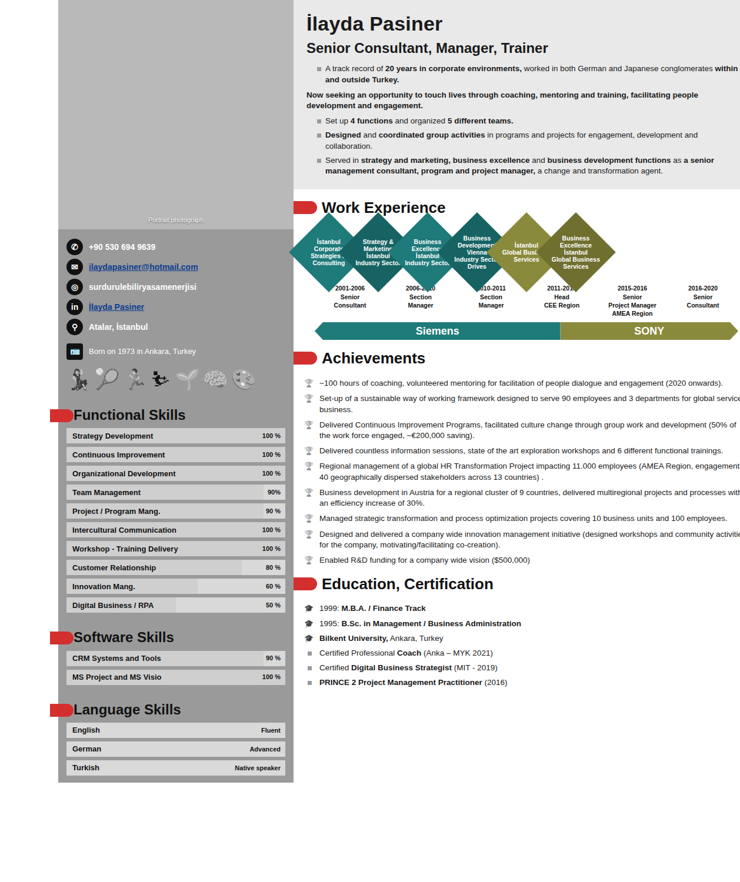Portrait photograph
✆+90 530 694 9639
✉ilaydapasiner@hotmail.com
◎surdurulebiliryasamenerjisi
in İlayda Pasiner
⚲Atalar, İstanbul
🪪 Born on 1973 in Ankara, Turkey
💃🎾🏃⛷🌱🧠🎨
Functional Skills
Strategy Development 100 %
Continuous Improvement 100 %
Organizational Development 100 %
Team Management 90%
Project / Program Mang. 90 %
Intercultural Communication 100 %
Workshop - Training Delivery 100 %
Customer Relationship 80 %
Innovation Mang. 60 %
Digital Business / RPA 50 %
Software Skills
CRM Systems and Tools 90 %
MS Project and MS Visio 100 %
Language Skills
English Fluent
German Advanced
Turkish Native speaker
İlayda Pasiner
Senior Consultant, Manager, Trainer
A track record of 20 years in corporate environments, worked in both German and Japanese conglomerates within and outside Turkey.
Now seeking an opportunity to touch lives through coaching, mentoring and training, facilitating people development and engagement.
Set up 4 functions and organized 5 different teams.
Designed and coordinated group activities in programs and projects for engagement, development and collaboration.
Served in strategy and marketing, business excellence and business development functions as a senior management consultant, program and project manager, a change and transformation agent.
Work Experience
İstanbul
Corporate Strategies & Consulting
Strategy & Marketing
İstanbul
Industry Sector
Business Excellence
İstanbul
Industry Sector
Business Development
Vienna
Industry Sector Drives
İstanbul
Global Business Services
Business Excellence
İstanbul
Global Business Services
2001-2006
Senior
Consultant
2006-2010
Section
Manager
2010-2011
Section
Manager
2011-2013
Head
CEE Region
2015-2016
Senior
Project Manager
AMEA Region
2016-2020
Senior
Consultant
Siemens
SONY
Achievements
~100 hours of coaching, volunteered mentoring for facilitation of people dialogue and engagement (2020 onwards).
Set-up of a sustainable way of working framework designed to serve 90 employees and 3 departments for global services business.
Delivered Continuous Improvement Programs, facilitated culture change through group work and development (50% of the work force engaged, ~€200,000 saving).
Delivered countless information sessions, state of the art exploration workshops and 6 different functional trainings.
Regional management of a global HR Transformation Project impacting 11.000 employees (AMEA Region, engagement of 40 geographically dispersed stakeholders across 13 countries) .
Business development in Austria for a regional cluster of 9 countries, delivered multiregional projects and processes with an efficiency increase of 30%.
Managed strategic transformation and process optimization projects covering 10 business units and 100 employees.
Designed and delivered a company wide innovation management initiative (designed workshops and community activities for the company, motivating/facilitating co-creation).
Enabled R&D funding for a company wide vision ($500,000)
Education, Certification
1999: M.B.A. / Finance Track
1995: B.Sc. in Management / Business Administration
Bilkent University, Ankara, Turkey
Certified Professional Coach (Anka – MYK 2021)
Certified Digital Business Strategist (MIT - 2019)
PRINCE 2 Project Management Practitioner (2016)